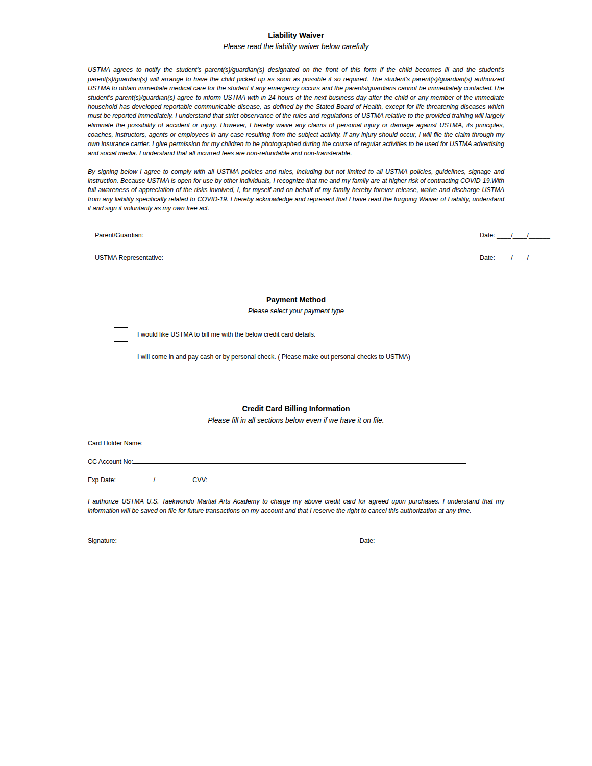Liability Waiver
Please read the liability waiver below carefully
USTMA agrees to notify the student's parent(s)/guardian(s) designated on the front of this form if the child becomes ill and the student's parent(s)/guardian(s) will arrange to have the child picked up as soon as possible if so required. The student's parent(s)/guardian(s) authorized USTMA to obtain immediate medical care for the student if any emergency occurs and the parents/guardians cannot be immediately contacted.The student's parent(s)/guardian(s) agree to inform USTMA with in 24 hours of the next business day after the child or any member of the immediate household has developed reportable communicable disease, as defined by the Stated Board of Health, except for life threatening diseases which must be reported immediately. I understand that strict observance of the rules and regulations of USTMA relative to the provided training will largely eliminate the possibility of accident or injury. However, I hereby waive any claims of personal injury or damage against USTMA, its principles, coaches, instructors, agents or employees in any case resulting from the subject activity. If any injury should occur, I will file the claim through my own insurance carrier. I give permission for my children to be photographed during the course of regular activities to be used for USTMA advertising and social media. I understand that all incurred fees are non-refundable and non-transferable.
By signing below I agree to comply with all USTMA policies and rules, including but not limited to all USTMA policies, guidelines, signage and instruction. Because USTMA is open for use by other individuals, I recognize that me and my family are at higher risk of contracting COVID-19.With full awareness of appreciation of the risks involved, I, for myself and on behalf of my family hereby forever release, waive and discharge USTMA from any liability specifically related to COVID-19. I hereby acknowledge and represent that I have read the forgoing Waiver of Liability, understand it and sign it voluntarily as my own free act.
Parent/Guardian: Date: ____/____/______
USTMA Representative: Date: ____/____/______
Payment Method
Please select your payment type
I would like USTMA to bill me with the below credit card details.
I will come in and pay cash or by personal check. ( Please make out personal checks to USTMA)
Credit Card Billing Information
Please fill in all sections below even if we have it on file.
Card Holder Name:
CC Account No:
Exp Date: / CVV:
I authorize USTMA U.S. Taekwondo Martial Arts Academy to charge my above credit card for agreed upon purchases. I understand that my information will be saved on file for future transactions on my account and that I reserve the right to cancel this authorization at any time.
Signature: Date: